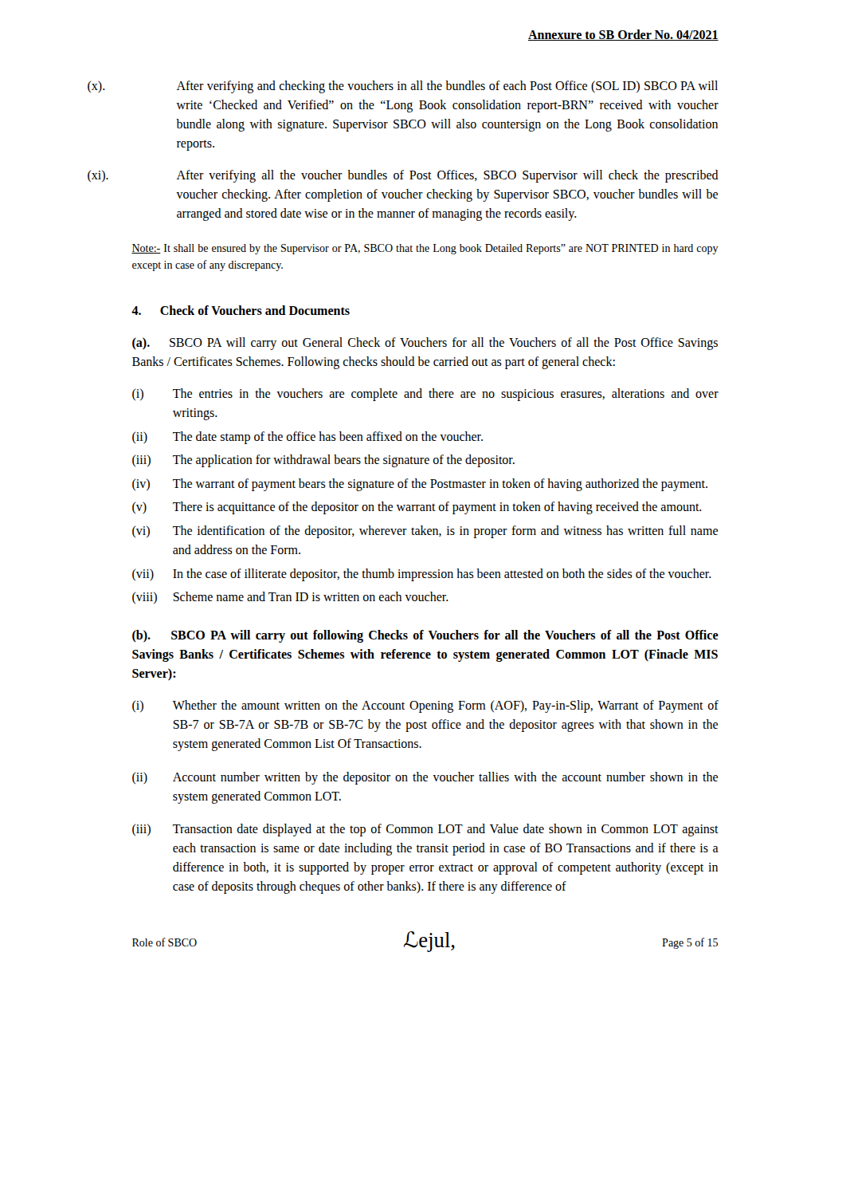Annexure to SB Order No. 04/2021
(x). After verifying and checking the vouchers in all the bundles of each Post Office (SOL ID) SBCO PA will write ‘Checked and Verified” on the “Long Book consolidation report-BRN” received with voucher bundle along with signature. Supervisor SBCO will also countersign on the Long Book consolidation reports.
(xi). After verifying all the voucher bundles of Post Offices, SBCO Supervisor will check the prescribed voucher checking. After completion of voucher checking by Supervisor SBCO, voucher bundles will be arranged and stored date wise or in the manner of managing the records easily.
Note:- It shall be ensured by the Supervisor or PA, SBCO that the Long book Detailed Reports” are NOT PRINTED in hard copy except in case of any discrepancy.
4. Check of Vouchers and Documents
(a). SBCO PA will carry out General Check of Vouchers for all the Vouchers of all the Post Office Savings Banks / Certificates Schemes. Following checks should be carried out as part of general check:
(i) The entries in the vouchers are complete and there are no suspicious erasures, alterations and over writings.
(ii) The date stamp of the office has been affixed on the voucher.
(iii) The application for withdrawal bears the signature of the depositor.
(iv) The warrant of payment bears the signature of the Postmaster in token of having authorized the payment.
(v) There is acquittance of the depositor on the warrant of payment in token of having received the amount.
(vi) The identification of the depositor, wherever taken, is in proper form and witness has written full name and address on the Form.
(vii) In the case of illiterate depositor, the thumb impression has been attested on both the sides of the voucher.
(viii) Scheme name and Tran ID is written on each voucher.
(b). SBCO PA will carry out following Checks of Vouchers for all the Vouchers of all the Post Office Savings Banks / Certificates Schemes with reference to system generated Common LOT (Finacle MIS Server):
(i) Whether the amount written on the Account Opening Form (AOF), Pay-in-Slip, Warrant of Payment of SB-7 or SB-7A or SB-7B or SB-7C by the post office and the depositor agrees with that shown in the system generated Common List Of Transactions.
(ii) Account number written by the depositor on the voucher tallies with the account number shown in the system generated Common LOT.
(iii) Transaction date displayed at the top of Common LOT and Value date shown in Common LOT against each transaction is same or date including the transit period in case of BO Transactions and if there is a difference in both, it is supported by proper error extract or approval of competent authority (except in case of deposits through cheques of other banks). If there is any difference of
Role of SBCO
ℒejul,
Page 5 of 15